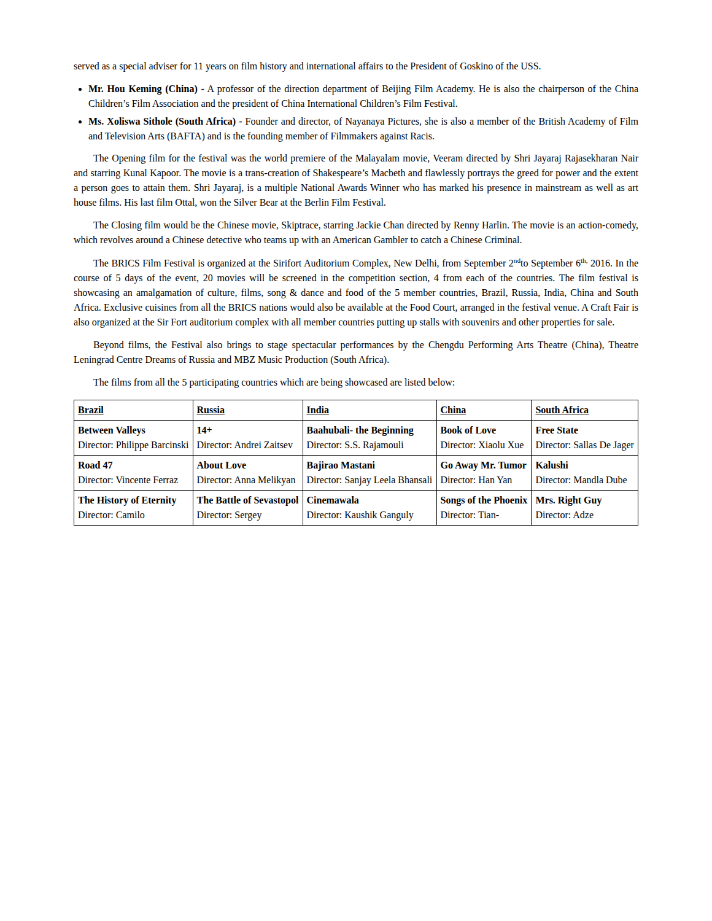served as a special adviser for 11 years on film history and international affairs to the President of Goskino of the USS.
Mr. Hou Keming (China) - A professor of the direction department of Beijing Film Academy. He is also the chairperson of the China Children’s Film Association and the president of China International Children’s Film Festival.
Ms. Xoliswa Sithole (South Africa) - Founder and director, of Nayanaya Pictures, she is also a member of the British Academy of Film and Television Arts (BAFTA) and is the founding member of Filmmakers against Racis.
The Opening film for the festival was the world premiere of the Malayalam movie, Veeram directed by Shri Jayaraj Rajasekharan Nair and starring Kunal Kapoor. The movie is a trans-creation of Shakespeare’s Macbeth and flawlessly portrays the greed for power and the extent a person goes to attain them. Shri Jayaraj, is a multiple National Awards Winner who has marked his presence in mainstream as well as art house films. His last film Ottal, won the Silver Bear at the Berlin Film Festival.
The Closing film would be the Chinese movie, Skiptrace, starring Jackie Chan directed by Renny Harlin. The movie is an action-comedy, which revolves around a Chinese detective who teams up with an American Gambler to catch a Chinese Criminal.
The BRICS Film Festival is organized at the Sirifort Auditorium Complex, New Delhi, from September 2ndto September 6th, 2016. In the course of 5 days of the event, 20 movies will be screened in the competition section, 4 from each of the countries. The film festival is showcasing an amalgamation of culture, films, song & dance and food of the 5 member countries, Brazil, Russia, India, China and South Africa. Exclusive cuisines from all the BRICS nations would also be available at the Food Court, arranged in the festival venue. A Craft Fair is also organized at the Sir Fort auditorium complex with all member countries putting up stalls with souvenirs and other properties for sale.
Beyond films, the Festival also brings to stage spectacular performances by the Chengdu Performing Arts Theatre (China), Theatre Leningrad Centre Dreams of Russia and MBZ Music Production (South Africa).
The films from all the 5 participating countries which are being showcased are listed below:
| Brazil | Russia | India | China | South Africa |
| --- | --- | --- | --- | --- |
| Between Valleys Director: Philippe Barcinski | 14+ Director: Andrei Zaitsev | Baahubali- the Beginning Director: S.S. Rajamouli | Book of Love Director: Xiaolu Xue | Free State Director: Sallas De Jager |
| Road 47 Director: Vincente Ferraz | About Love Director: Anna Melikyan | Bajirao Mastani Director: Sanjay Leela Bhansali | Go Away Mr. Tumor Director: Han Yan | Kalushi Director: Mandla Dube |
| The History of Eternity Director: Camilo | The Battle of Sevastopol Director: Sergey | Cinemawala Director: Kaushik Ganguly | Songs of the Phoenix Director: Tian- | Mrs. Right Guy Director: Adze |